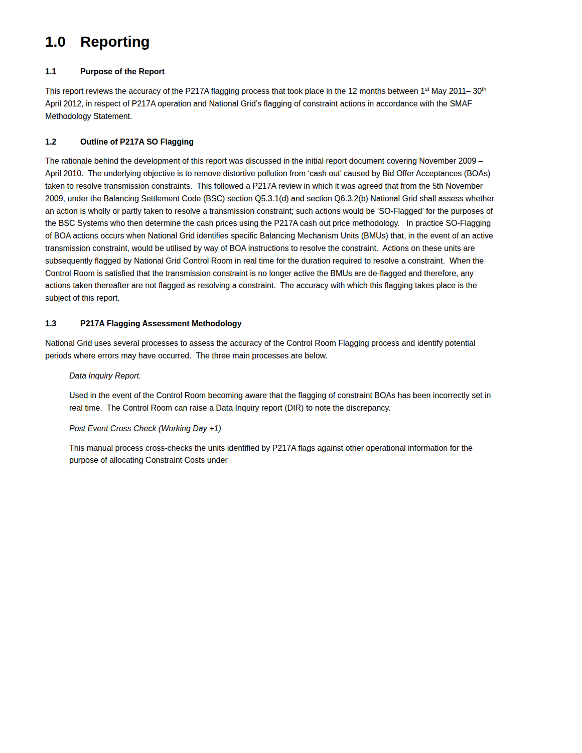1.0 Reporting
1.1 Purpose of the Report
This report reviews the accuracy of the P217A flagging process that took place in the 12 months between 1st May 2011– 30th April 2012, in respect of P217A operation and National Grid’s flagging of constraint actions in accordance with the SMAF Methodology Statement.
1.2 Outline of P217A SO Flagging
The rationale behind the development of this report was discussed in the initial report document covering November 2009 – April 2010. The underlying objective is to remove distortive pollution from ‘cash out’ caused by Bid Offer Acceptances (BOAs) taken to resolve transmission constraints. This followed a P217A review in which it was agreed that from the 5th November 2009, under the Balancing Settlement Code (BSC) section Q5.3.1(d) and section Q6.3.2(b) National Grid shall assess whether an action is wholly or partly taken to resolve a transmission constraint; such actions would be ‘SO-Flagged’ for the purposes of the BSC Systems who then determine the cash prices using the P217A cash out price methodology. In practice SO-Flagging of BOA actions occurs when National Grid identifies specific Balancing Mechanism Units (BMUs) that, in the event of an active transmission constraint, would be utilised by way of BOA instructions to resolve the constraint. Actions on these units are subsequently flagged by National Grid Control Room in real time for the duration required to resolve a constraint. When the Control Room is satisfied that the transmission constraint is no longer active the BMUs are de-flagged and therefore, any actions taken thereafter are not flagged as resolving a constraint. The accuracy with which this flagging takes place is the subject of this report.
1.3 P217A Flagging Assessment Methodology
National Grid uses several processes to assess the accuracy of the Control Room Flagging process and identify potential periods where errors may have occurred. The three main processes are below.
Data Inquiry Report.
Used in the event of the Control Room becoming aware that the flagging of constraint BOAs has been incorrectly set in real time. The Control Room can raise a Data Inquiry report (DIR) to note the discrepancy.
Post Event Cross Check (Working Day +1)
This manual process cross-checks the units identified by P217A flags against other operational information for the purpose of allocating Constraint Costs under